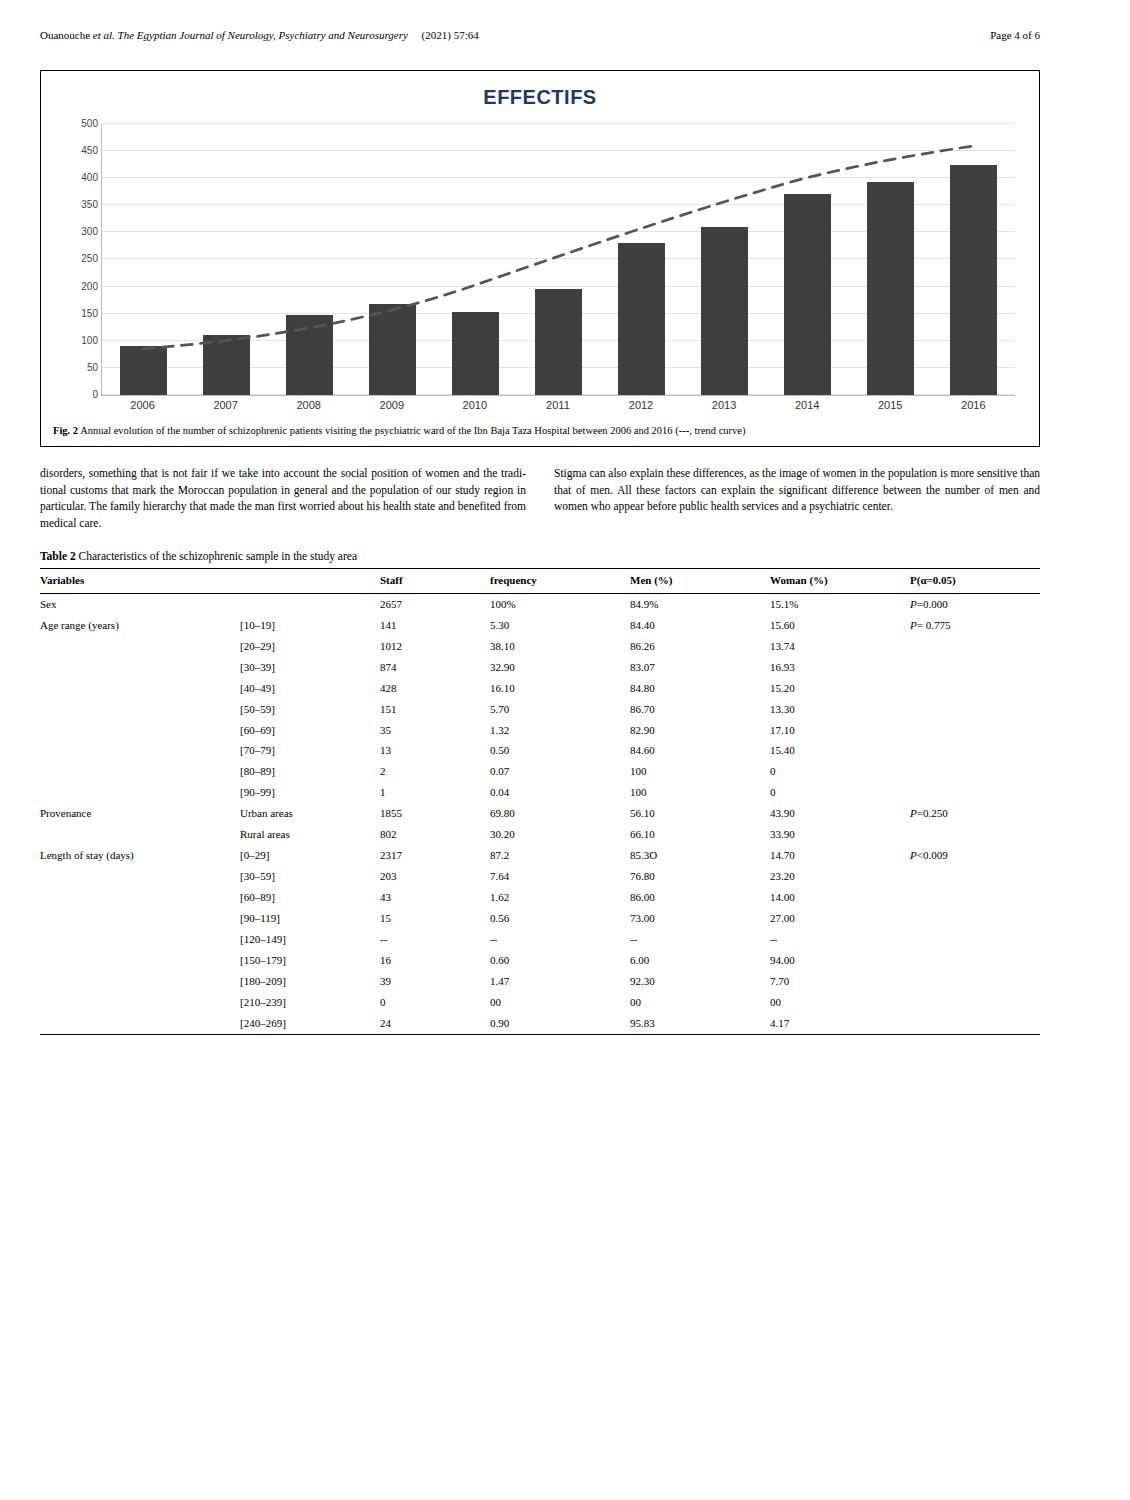Ouanouche et al. The Egyptian Journal of Neurology, Psychiatry and Neurosurgery (2021) 57:64
Page 4 of 6
EFFECTIFS
500
450
400
350
300
250
200
150
100
50
0
20062007200820092010201120122013201420152016
Fig. 2 Annual evolution of the number of schizophrenic patients visiting the psychiatric ward of the Ibn Baja Taza Hospital between 2006 and 2016 (---, trend curve)
disorders, something that is not fair if we take into account the social position of women and the traditional customs that mark the Moroccan population in general and the population of our study region in particular. The family hierarchy that made the man first worried about his health state and benefited from medical care.
Stigma can also explain these differences, as the image of women in the population is more sensitive than that of men. All these factors can explain the significant difference between the number of men and women who appear before public health services and a psychiatric center.
Table 2 Characteristics of the schizophrenic sample in the study area
| Variables | | Staff | frequency | Men (%) | Woman (%) | P(α=0.05) |
| --- | --- | --- | --- | --- | --- | --- |
| Sex | | 2657 | 100% | 84.9% | 15.1% | P =0.000 |
| Age range (years) | [10–19] | 141 | 5.30 | 84.40 | 15.60 | P = 0.775 |
| | [20–29] | 1012 | 38.10 | 86.26 | 13.74 | |
| | [30–39] | 874 | 32.90 | 83.07 | 16.93 | |
| | [40–49] | 428 | 16.10 | 84.80 | 15.20 | |
| | [50–59] | 151 | 5.70 | 86.70 | 13.30 | |
| | [60–69] | 35 | 1.32 | 82.90 | 17.10 | |
| | [70–79] | 13 | 0.50 | 84.60 | 15.40 | |
| | [80–89] | 2 | 0.07 | 100 | 0 | |
| | [90–99] | 1 | 0.04 | 100 | 0 | |
| Provenance | Urban areas | 1855 | 69.80 | 56.10 | 43.90 | P =0.250 |
| | Rural areas | 802 | 30.20 | 66.10 | 33.90 | |
| Length of stay (days) | [0–29] | 2317 | 87.2 | 85.3O | 14.70 | P <0.009 |
| | [30–59] | 203 | 7.64 | 76.80 | 23.20 | |
| | [60–89] | 43 | 1.62 | 86.00 | 14.00 | |
| | [90–119] | 15 | 0.56 | 73.00 | 27.00 | |
| | [120–149] | -- | -- | -- | -- | |
| | [150–179] | 16 | 0.60 | 6.00 | 94.00 | |
| | [180–209] | 39 | 1.47 | 92.30 | 7.70 | |
| | [210–239] | 0 | 00 | 00 | 00 | |
| | [240–269] | 24 | 0.90 | 95.83 | 4.17 | |